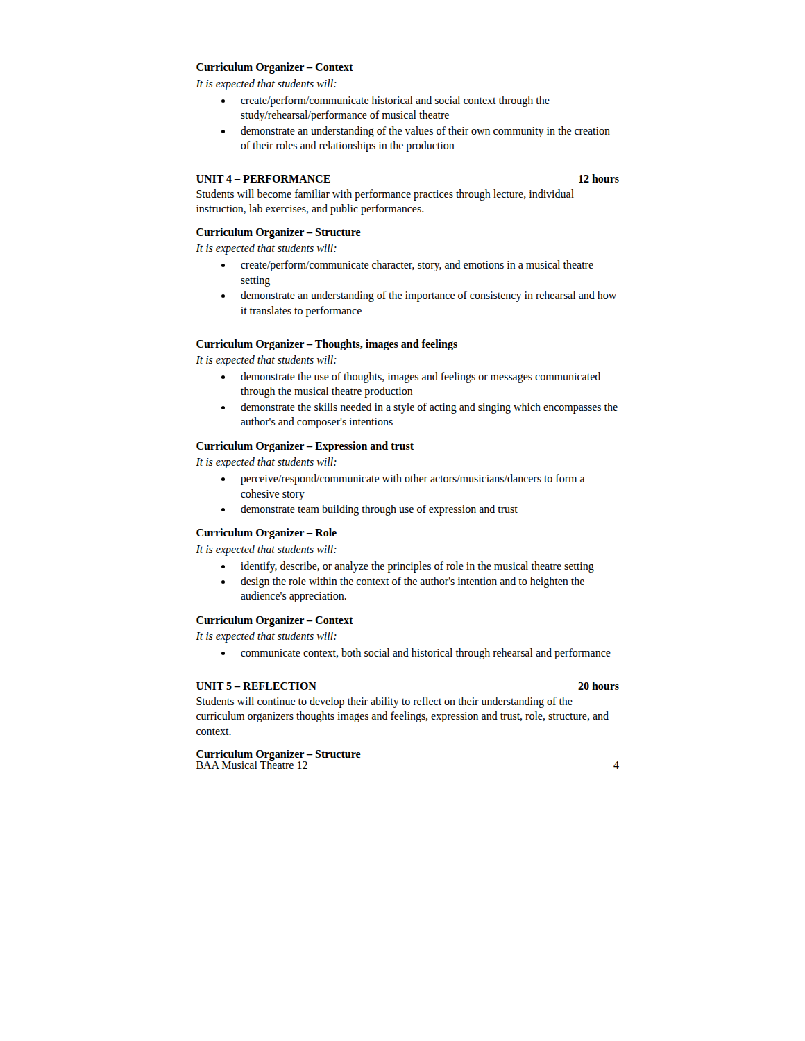Curriculum Organizer – Context
It is expected that students will:
create/perform/communicate historical and social context through the study/rehearsal/performance of musical theatre
demonstrate an understanding of the values of their own community in the creation of their roles and relationships in the production
UNIT 4 – PERFORMANCE 12 hours
Students will become familiar with performance practices through lecture, individual instruction, lab exercises, and public performances.
Curriculum Organizer – Structure
It is expected that students will:
create/perform/communicate character, story, and emotions in a musical theatre setting
demonstrate an understanding of the importance of consistency in rehearsal and how it translates to performance
Curriculum Organizer – Thoughts, images and feelings
It is expected that students will:
demonstrate the use of thoughts, images and feelings or messages communicated through the musical theatre production
demonstrate the skills needed in a style of acting and singing which encompasses the author's and composer's intentions
Curriculum Organizer – Expression and trust
It is expected that students will:
perceive/respond/communicate with other actors/musicians/dancers to form a cohesive story
demonstrate team building through use of expression and trust
Curriculum Organizer – Role
It is expected that students will:
identify, describe, or analyze the principles of role in the musical theatre setting
design the role within the context of the author's intention and to heighten the audience's appreciation.
Curriculum Organizer – Context
It is expected that students will:
communicate context, both social and historical through rehearsal and performance
UNIT 5 – REFLECTION 20 hours
Students will continue to develop their ability to reflect on their understanding of the curriculum organizers thoughts images and feelings, expression and trust, role, structure, and context.
Curriculum Organizer – Structure
BAA Musical Theatre 12 4